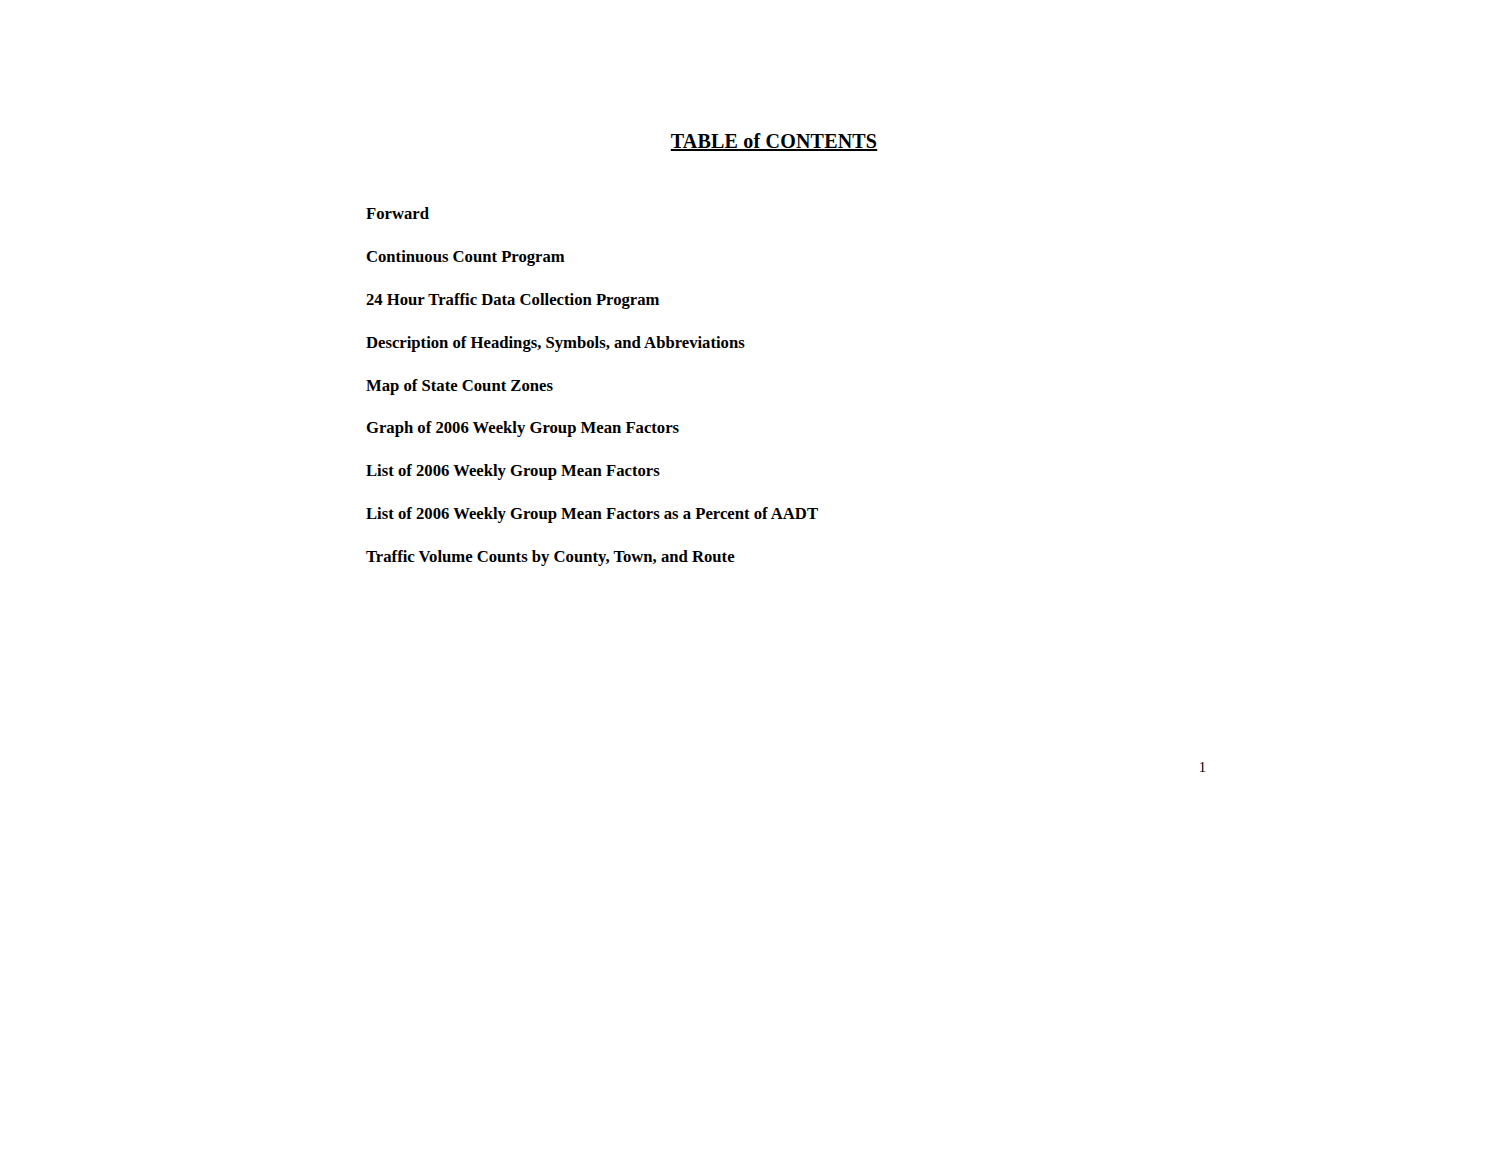TABLE of CONTENTS
Forward
Continuous Count Program
24 Hour Traffic Data Collection Program
Description of Headings, Symbols, and Abbreviations
Map of State Count Zones
Graph of 2006 Weekly Group Mean Factors
List of 2006 Weekly Group Mean Factors
List of 2006 Weekly Group Mean Factors as a Percent of AADT
Traffic Volume Counts by County, Town, and Route
1